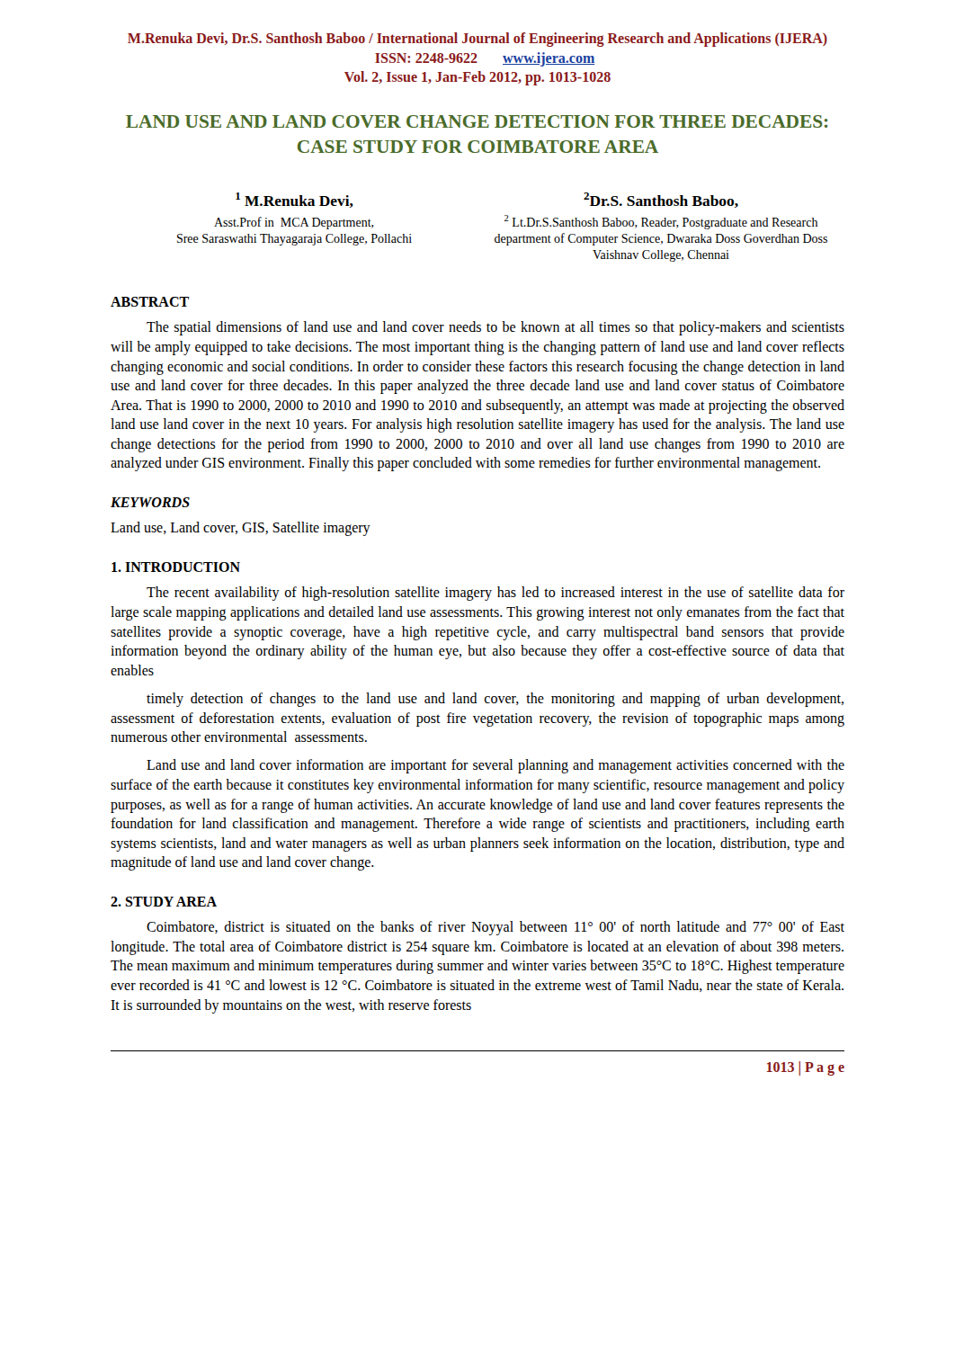M.Renuka Devi, Dr.S. Santhosh Baboo / International Journal of Engineering Research and Applications (IJERA) ISSN: 2248-9622 www.ijera.com
Vol. 2, Issue 1, Jan-Feb 2012, pp. 1013-1028
Land Use and Land Cover Change Detection for Three Decades: Case Study for Coimbatore Area
| 1 M.Renuka Devi, Asst.Prof in MCA Department, Sree Saraswathi Thayagaraja College, Pollachi | 2 Dr.S. Santhosh Baboo, 2 Lt.Dr.S.Santhosh Baboo, Reader, Postgraduate and Research department of Computer Science, Dwaraka Doss Goverdhan Doss Vaishnav College, Chennai |
ABSTRACT
The spatial dimensions of land use and land cover needs to be known at all times so that policy-makers and scientists will be amply equipped to take decisions. The most important thing is the changing pattern of land use and land cover reflects changing economic and social conditions. In order to consider these factors this research focusing the change detection in land use and land cover for three decades. In this paper analyzed the three decade land use and land cover status of Coimbatore Area. That is 1990 to 2000, 2000 to 2010 and 1990 to 2010 and subsequently, an attempt was made at projecting the observed land use land cover in the next 10 years. For analysis high resolution satellite imagery has used for the analysis. The land use change detections for the period from 1990 to 2000, 2000 to 2010 and over all land use changes from 1990 to 2010 are analyzed under GIS environment. Finally this paper concluded with some remedies for further environmental management.
KEYWORDS
Land use, Land cover, GIS, Satellite imagery
1. INTRODUCTION
The recent availability of high-resolution satellite imagery has led to increased interest in the use of satellite data for large scale mapping applications and detailed land use assessments. This growing interest not only emanates from the fact that satellites provide a synoptic coverage, have a high repetitive cycle, and carry multispectral band sensors that provide information beyond the ordinary ability of the human eye, but also because they offer a cost-effective source of data that enables
timely detection of changes to the land use and land cover, the monitoring and mapping of urban development, assessment of deforestation extents, evaluation of post fire vegetation recovery, the revision of topographic maps among numerous other environmental assessments.
Land use and land cover information are important for several planning and management activities concerned with the surface of the earth because it constitutes key environmental information for many scientific, resource management and policy purposes, as well as for a range of human activities. An accurate knowledge of land use and land cover features represents the foundation for land classification and management. Therefore a wide range of scientists and practitioners, including earth systems scientists, land and water managers as well as urban planners seek information on the location, distribution, type and magnitude of land use and land cover change.
2. STUDY AREA
Coimbatore, district is situated on the banks of river Noyyal between 11° 00' of north latitude and 77° 00' of East longitude. The total area of Coimbatore district is 254 square km. Coimbatore is located at an elevation of about 398 meters. The mean maximum and minimum temperatures during summer and winter varies between 35°C to 18°C. Highest temperature ever recorded is 41 °C and lowest is 12 °C. Coimbatore is situated in the extreme west of Tamil Nadu, near the state of Kerala. It is surrounded by mountains on the west, with reserve forests
1013 | P a g e